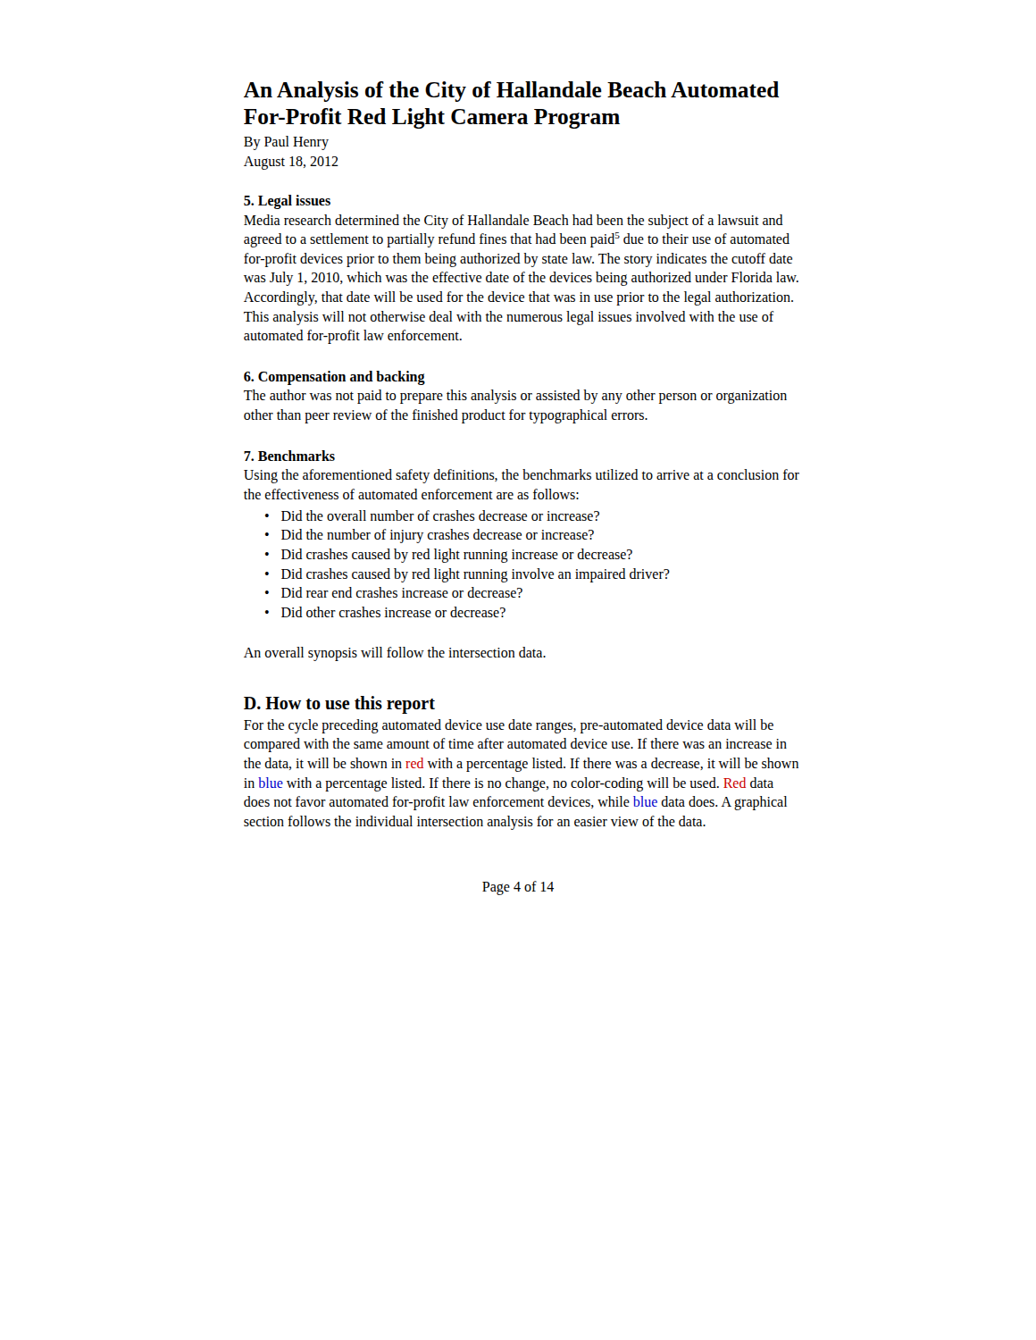An Analysis of the City of Hallandale Beach Automated For-Profit Red Light Camera Program
By Paul Henry
August 18, 2012
5. Legal issues
Media research determined the City of Hallandale Beach had been the subject of a lawsuit and agreed to a settlement to partially refund fines that had been paid5 due to their use of automated for-profit devices prior to them being authorized by state law. The story indicates the cutoff date was July 1, 2010, which was the effective date of the devices being authorized under Florida law. Accordingly, that date will be used for the device that was in use prior to the legal authorization. This analysis will not otherwise deal with the numerous legal issues involved with the use of automated for-profit law enforcement.
6. Compensation and backing
The author was not paid to prepare this analysis or assisted by any other person or organization other than peer review of the finished product for typographical errors.
7. Benchmarks
Using the aforementioned safety definitions, the benchmarks utilized to arrive at a conclusion for the effectiveness of automated enforcement are as follows:
Did the overall number of crashes decrease or increase?
Did the number of injury crashes decrease or increase?
Did crashes caused by red light running increase or decrease?
Did crashes caused by red light running involve an impaired driver?
Did rear end crashes increase or decrease?
Did other crashes increase or decrease?
An overall synopsis will follow the intersection data.
D. How to use this report
For the cycle preceding automated device use date ranges, pre-automated device data will be compared with the same amount of time after automated device use. If there was an increase in the data, it will be shown in red with a percentage listed. If there was a decrease, it will be shown in blue with a percentage listed. If there is no change, no color-coding will be used. Red data does not favor automated for-profit law enforcement devices, while blue data does. A graphical section follows the individual intersection analysis for an easier view of the data.
Page 4 of 14